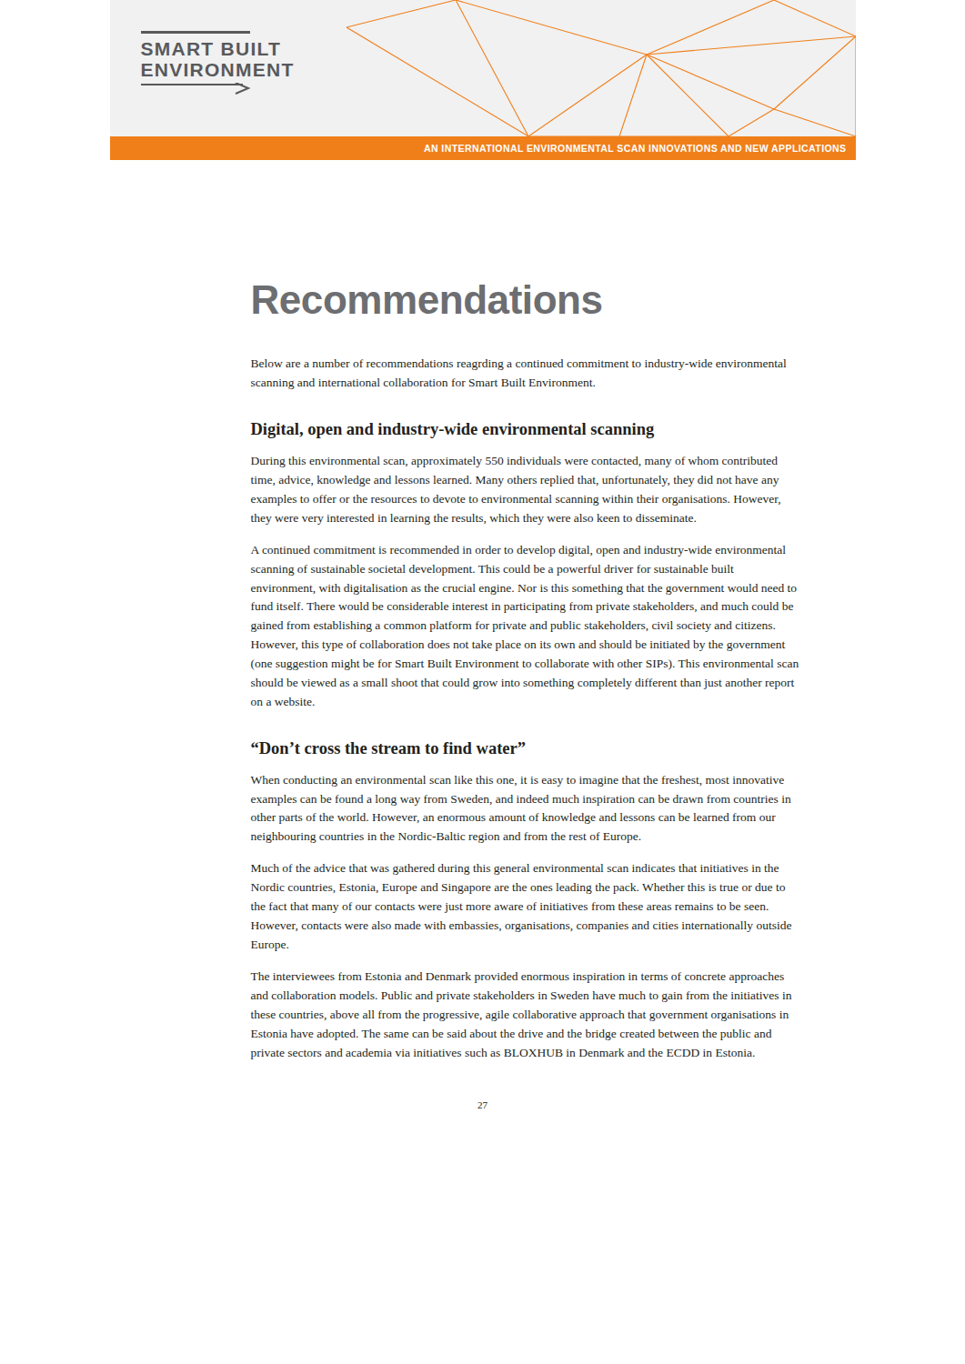SMART BUILT
ENVIRONMENT
AN INTERNATIONAL ENVIRONMENTAL SCAN INNOVATIONS AND NEW APPLICATIONS
Recommendations
Below are a number of recommendations reagrding a continued commitment to industry-wide environmental scanning and international collaboration for Smart Built Environment.
Digital, open and industry-wide environmental scanning
During this environmental scan, approximately 550 individuals were contacted, many of whom contributed time, advice, knowledge and lessons learned. Many others replied that, unfortunately, they did not have any examples to offer or the resources to devote to environmental scanning within their organisations. However, they were very interested in learning the results, which they were also keen to disseminate.
A continued commitment is recommended in order to develop digital, open and industry-wide environmental scanning of sustainable societal development. This could be a powerful driver for sustainable built environment, with digitalisation as the crucial engine. Nor is this something that the government would need to fund itself. There would be considerable interest in participating from private stakeholders, and much could be gained from establishing a common platform for private and public stakeholders, civil society and citizens. However, this type of collaboration does not take place on its own and should be initiated by the government (one suggestion might be for Smart Built Environment to collaborate with other SIPs). This environmental scan should be viewed as a small shoot that could grow into something completely different than just another report on a website.
“Don’t cross the stream to find water”
When conducting an environmental scan like this one, it is easy to imagine that the freshest, most innovative examples can be found a long way from Sweden, and indeed much inspiration can be drawn from countries in other parts of the world. However, an enormous amount of knowledge and lessons can be learned from our neighbouring countries in the Nordic-Baltic region and from the rest of Europe.
Much of the advice that was gathered during this general environmental scan indicates that initiatives in the Nordic countries, Estonia, Europe and Singapore are the ones leading the pack. Whether this is true or due to the fact that many of our contacts were just more aware of initiatives from these areas remains to be seen. However, contacts were also made with embassies, organisations, companies and cities internationally outside Europe.
The interviewees from Estonia and Denmark provided enormous inspiration in terms of concrete approaches and collaboration models. Public and private stakeholders in Sweden have much to gain from the initiatives in these countries, above all from the progressive, agile collaborative approach that government organisations in Estonia have adopted. The same can be said about the drive and the bridge created between the public and private sectors and academia via initiatives such as BLOXHUB in Denmark and the ECDD in Estonia.
27